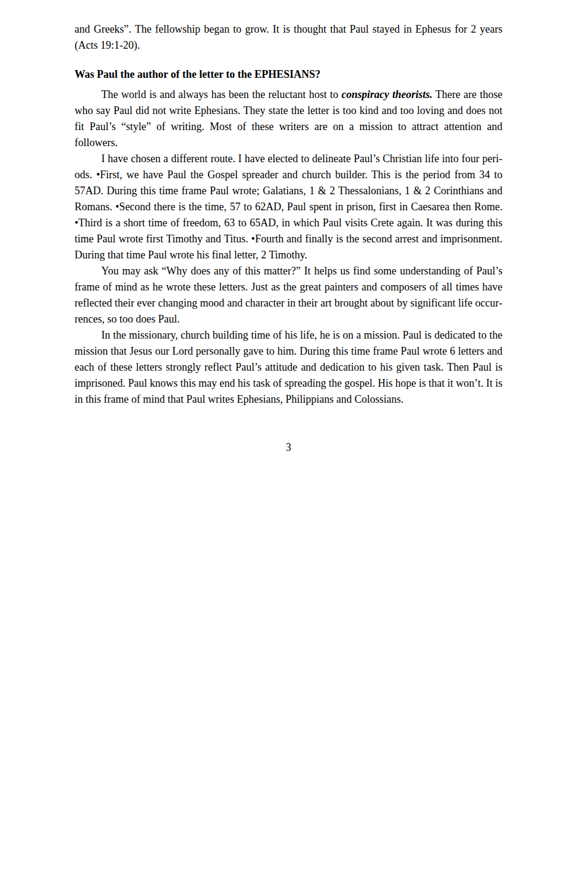and Greeks”. The fellowship began to grow. It is thought that Paul stayed in Ephesus for 2 years (Acts 19:1-20).
Was Paul the author of the letter to the EPHESIANS?
The world is and always has been the reluctant host to conspiracy theorists. There are those who say Paul did not write Ephesians. They state the letter is too kind and too loving and does not fit Paul’s “style” of writing. Most of these writers are on a mission to attract attention and followers.
I have chosen a different route. I have elected to delineate Paul’s Christian life into four periods. •First, we have Paul the Gospel spreader and church builder. This is the period from 34 to 57AD. During this time frame Paul wrote; Galatians, 1 & 2 Thessalonians, 1 & 2 Corinthians and Romans. •Second there is the time, 57 to 62AD, Paul spent in prison, first in Caesarea then Rome. •Third is a short time of freedom, 63 to 65AD, in which Paul visits Crete again. It was during this time Paul wrote first Timothy and Titus. •Fourth and finally is the second arrest and imprisonment. During that time Paul wrote his final letter, 2 Timothy.
You may ask “Why does any of this matter?” It helps us find some understanding of Paul’s frame of mind as he wrote these letters. Just as the great painters and composers of all times have reflected their ever changing mood and character in their art brought about by significant life occurrences, so too does Paul.
In the missionary, church building time of his life, he is on a mission. Paul is dedicated to the mission that Jesus our Lord personally gave to him. During this time frame Paul wrote 6 letters and each of these letters strongly reflect Paul’s attitude and dedication to his given task. Then Paul is imprisoned. Paul knows this may end his task of spreading the gospel. His hope is that it won’t. It is in this frame of mind that Paul writes Ephesians, Philippians and Colossians.
3